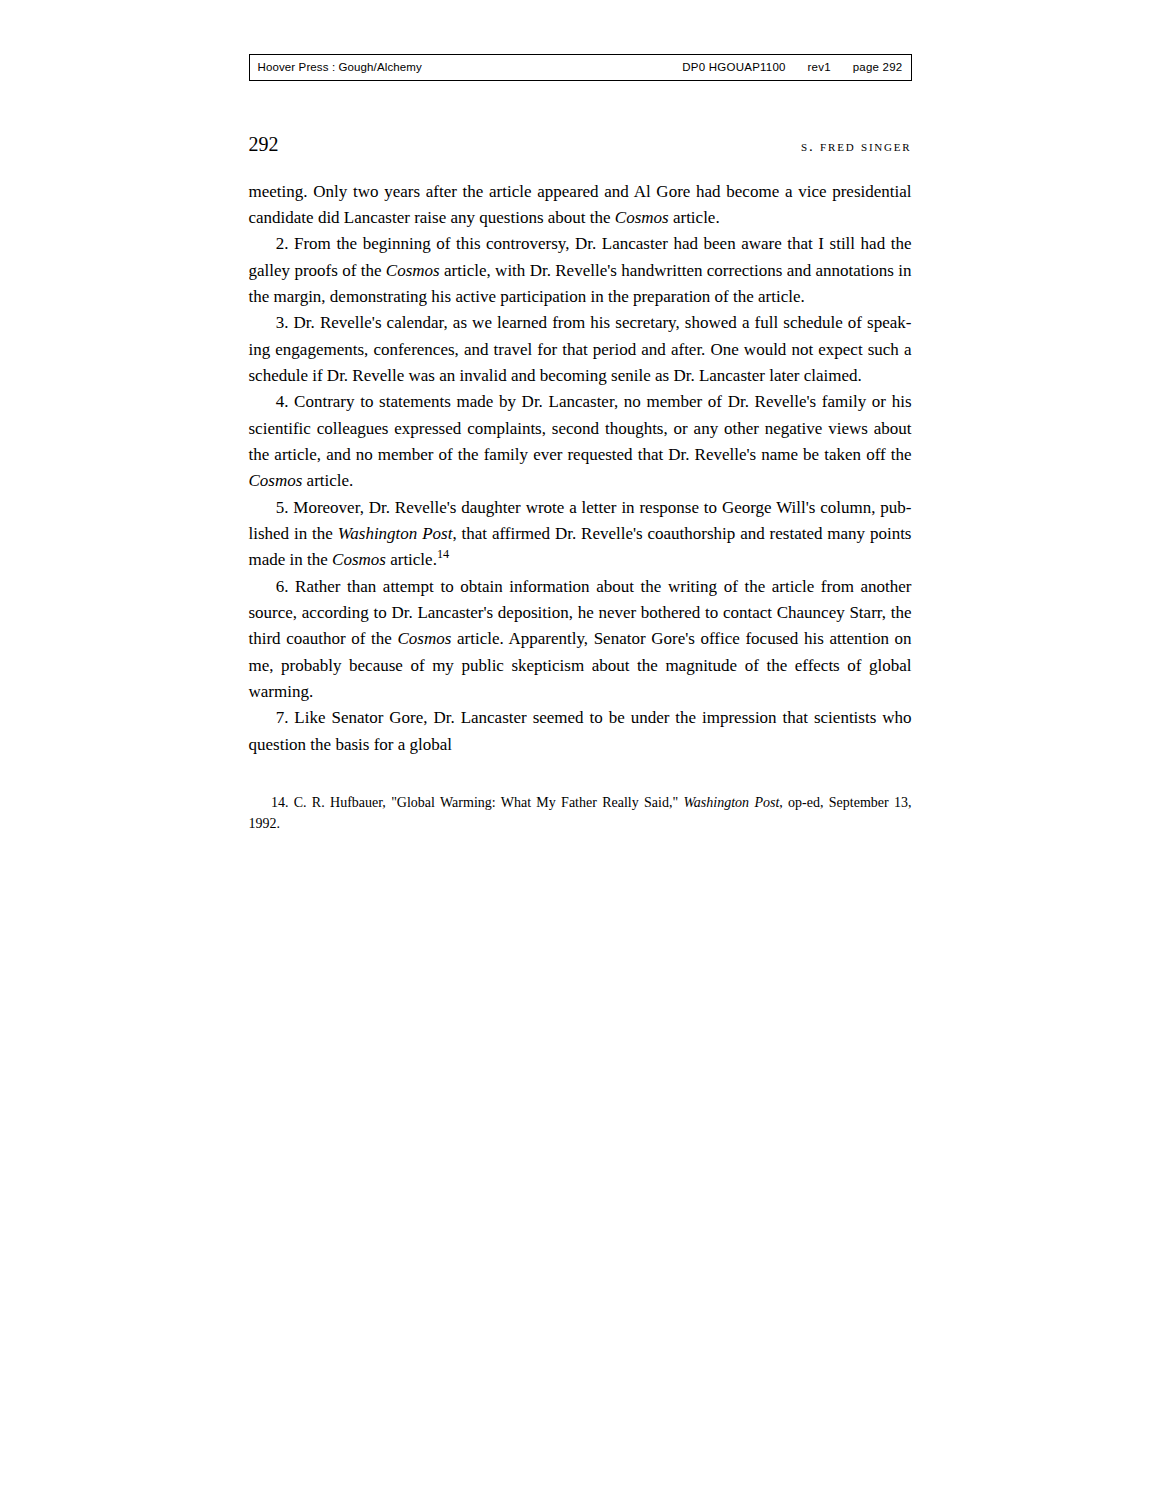Hoover Press : Gough/Alchemy DP0 HGOUAP1100 rev1 page 292
292 S. Fred Singer
meeting. Only two years after the article appeared and Al Gore had become a vice presidential candidate did Lancaster raise any questions about the Cosmos article.
2. From the beginning of this controversy, Dr. Lancaster had been aware that I still had the galley proofs of the Cosmos article, with Dr. Revelle's handwritten corrections and annotations in the margin, demonstrating his active participation in the preparation of the article.
3. Dr. Revelle's calendar, as we learned from his secretary, showed a full schedule of speaking engagements, conferences, and travel for that period and after. One would not expect such a schedule if Dr. Revelle was an invalid and becoming senile as Dr. Lancaster later claimed.
4. Contrary to statements made by Dr. Lancaster, no member of Dr. Revelle's family or his scientific colleagues expressed complaints, second thoughts, or any other negative views about the article, and no member of the family ever requested that Dr. Revelle's name be taken off the Cosmos article.
5. Moreover, Dr. Revelle's daughter wrote a letter in response to George Will's column, published in the Washington Post, that affirmed Dr. Revelle's coauthorship and restated many points made in the Cosmos article.14
6. Rather than attempt to obtain information about the writing of the article from another source, according to Dr. Lancaster's deposition, he never bothered to contact Chauncey Starr, the third coauthor of the Cosmos article. Apparently, Senator Gore's office focused his attention on me, probably because of my public skepticism about the magnitude of the effects of global warming.
7. Like Senator Gore, Dr. Lancaster seemed to be under the impression that scientists who question the basis for a global
14. C. R. Hufbauer, "Global Warming: What My Father Really Said," Washington Post, op-ed, September 13, 1992.